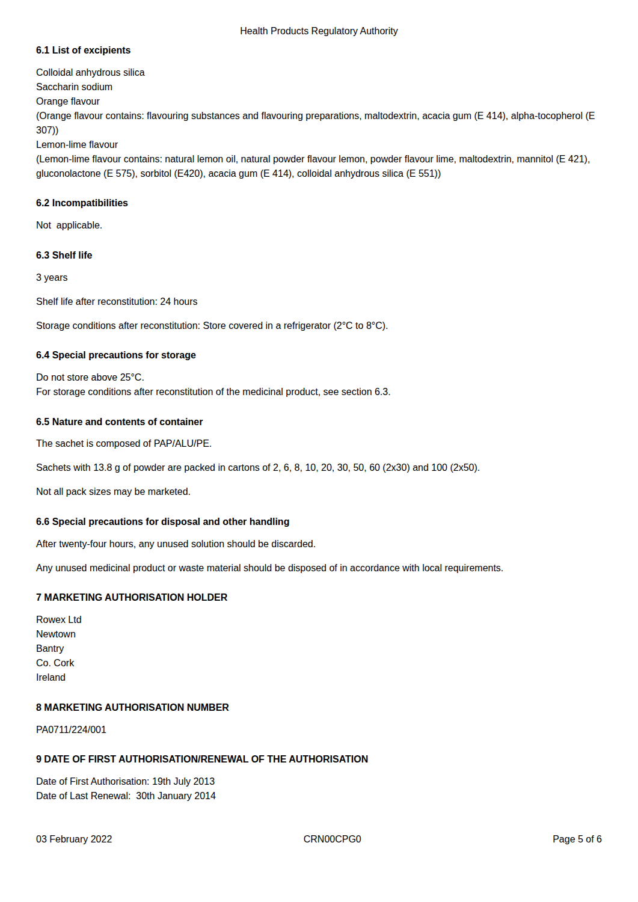Health Products Regulatory Authority
6.1 List of excipients
Colloidal anhydrous silica
Saccharin sodium
Orange flavour
(Orange flavour contains: flavouring substances and flavouring preparations, maltodextrin, acacia gum (E 414), alpha-tocopherol (E 307))
Lemon-lime flavour
(Lemon-lime flavour contains: natural lemon oil, natural powder flavour lemon, powder flavour lime, maltodextrin, mannitol (E 421), gluconolactone (E 575), sorbitol (E420), acacia gum (E 414), colloidal anhydrous silica (E 551))
6.2 Incompatibilities
Not applicable.
6.3 Shelf life
3 years
Shelf life after reconstitution: 24 hours
Storage conditions after reconstitution: Store covered in a refrigerator (2°C to 8°C).
6.4 Special precautions for storage
Do not store above 25°C.
For storage conditions after reconstitution of the medicinal product, see section 6.3.
6.5 Nature and contents of container
The sachet is composed of PAP/ALU/PE.
Sachets with 13.8 g of powder are packed in cartons of 2, 6, 8, 10, 20, 30, 50, 60 (2x30) and 100 (2x50).
Not all pack sizes may be marketed.
6.6 Special precautions for disposal and other handling
After twenty-four hours, any unused solution should be discarded.
Any unused medicinal product or waste material should be disposed of in accordance with local requirements.
7 MARKETING AUTHORISATION HOLDER
Rowex Ltd
Newtown
Bantry
Co. Cork
Ireland
8 MARKETING AUTHORISATION NUMBER
PA0711/224/001
9 DATE OF FIRST AUTHORISATION/RENEWAL OF THE AUTHORISATION
Date of First Authorisation: 19th July 2013
Date of Last Renewal: 30th January 2014
03 February 2022 CRN00CPG0 Page 5 of 6